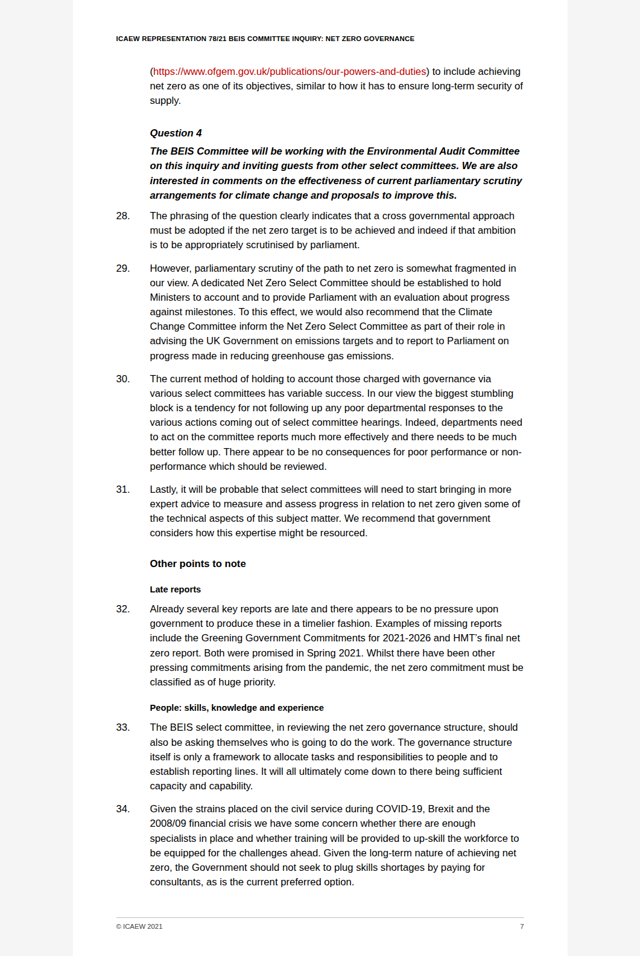ICAEW REPRESENTATION 78/21 BEIS COMMITTEE INQUIRY: NET ZERO GOVERNANCE
(https://www.ofgem.gov.uk/publications/our-powers-and-duties) to include achieving net zero as one of its objectives, similar to how it has to ensure long-term security of supply.
Question 4
The BEIS Committee will be working with the Environmental Audit Committee on this inquiry and inviting guests from other select committees. We are also interested in comments on the effectiveness of current parliamentary scrutiny arrangements for climate change and proposals to improve this.
28. The phrasing of the question clearly indicates that a cross governmental approach must be adopted if the net zero target is to be achieved and indeed if that ambition is to be appropriately scrutinised by parliament.
29. However, parliamentary scrutiny of the path to net zero is somewhat fragmented in our view. A dedicated Net Zero Select Committee should be established to hold Ministers to account and to provide Parliament with an evaluation about progress against milestones. To this effect, we would also recommend that the Climate Change Committee inform the Net Zero Select Committee as part of their role in advising the UK Government on emissions targets and to report to Parliament on progress made in reducing greenhouse gas emissions.
30. The current method of holding to account those charged with governance via various select committees has variable success. In our view the biggest stumbling block is a tendency for not following up any poor departmental responses to the various actions coming out of select committee hearings. Indeed, departments need to act on the committee reports much more effectively and there needs to be much better follow up. There appear to be no consequences for poor performance or non-performance which should be reviewed.
31. Lastly, it will be probable that select committees will need to start bringing in more expert advice to measure and assess progress in relation to net zero given some of the technical aspects of this subject matter. We recommend that government considers how this expertise might be resourced.
Other points to note
Late reports
32. Already several key reports are late and there appears to be no pressure upon government to produce these in a timelier fashion. Examples of missing reports include the Greening Government Commitments for 2021-2026 and HMT’s final net zero report. Both were promised in Spring 2021. Whilst there have been other pressing commitments arising from the pandemic, the net zero commitment must be classified as of huge priority.
People: skills, knowledge and experience
33. The BEIS select committee, in reviewing the net zero governance structure, should also be asking themselves who is going to do the work. The governance structure itself is only a framework to allocate tasks and responsibilities to people and to establish reporting lines. It will all ultimately come down to there being sufficient capacity and capability.
34. Given the strains placed on the civil service during COVID-19, Brexit and the 2008/09 financial crisis we have some concern whether there are enough specialists in place and whether training will be provided to up-skill the workforce to be equipped for the challenges ahead. Given the long-term nature of achieving net zero, the Government should not seek to plug skills shortages by paying for consultants, as is the current preferred option.
© ICAEW 2021 7